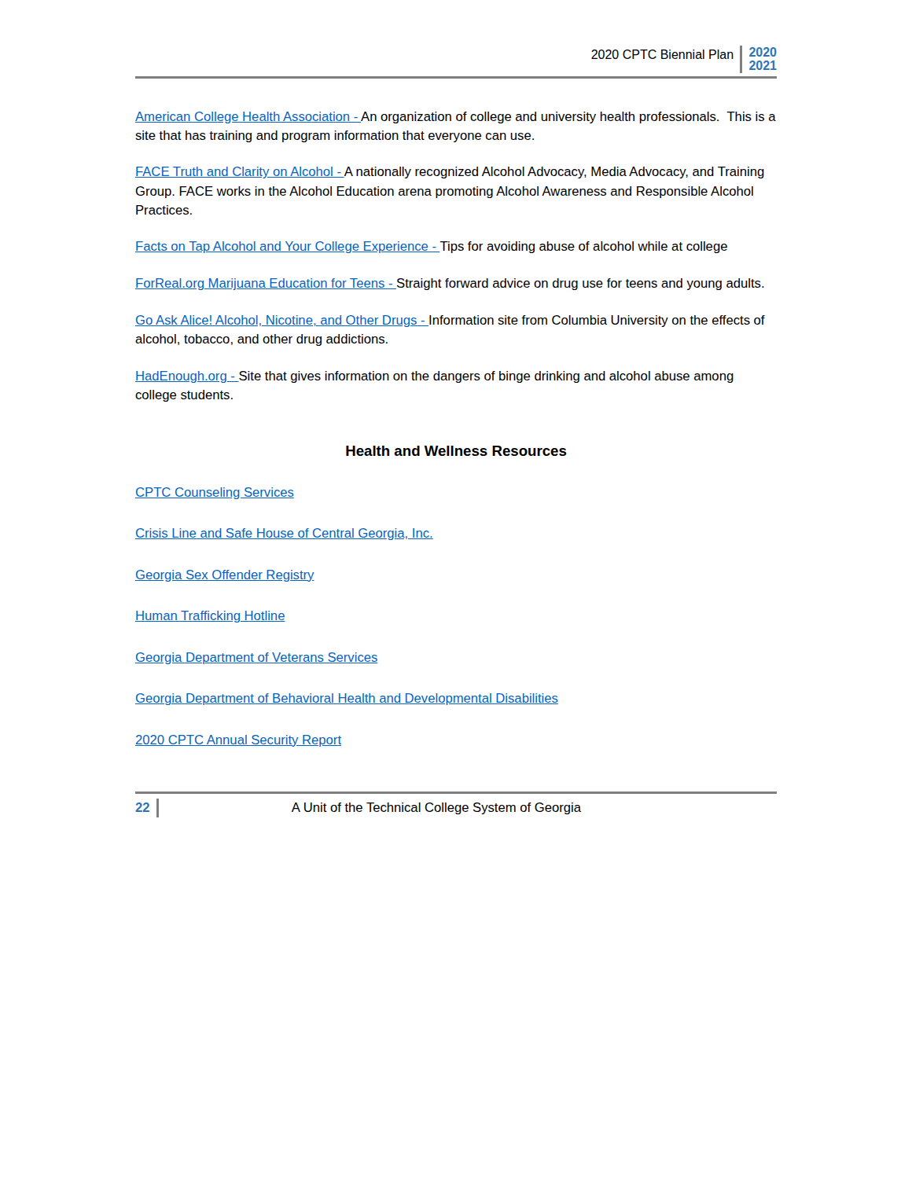2020 CPTC Biennial Plan 2020
2021
American College Health Association - An organization of college and university health professionals. This is a site that has training and program information that everyone can use.
FACE Truth and Clarity on Alcohol - A nationally recognized Alcohol Advocacy, Media Advocacy, and Training Group. FACE works in the Alcohol Education arena promoting Alcohol Awareness and Responsible Alcohol Practices.
Facts on Tap Alcohol and Your College Experience - Tips for avoiding abuse of alcohol while at college
ForReal.org Marijuana Education for Teens - Straight forward advice on drug use for teens and young adults.
Go Ask Alice! Alcohol, Nicotine, and Other Drugs - Information site from Columbia University on the effects of alcohol, tobacco, and other drug addictions.
HadEnough.org - Site that gives information on the dangers of binge drinking and alcohol abuse among college students.
Health and Wellness Resources
CPTC Counseling Services
Crisis Line and Safe House of Central Georgia, Inc.
Georgia Sex Offender Registry
Human Trafficking Hotline
Georgia Department of Veterans Services
Georgia Department of Behavioral Health and Developmental Disabilities
2020 CPTC Annual Security Report
22 A Unit of the Technical College System of Georgia